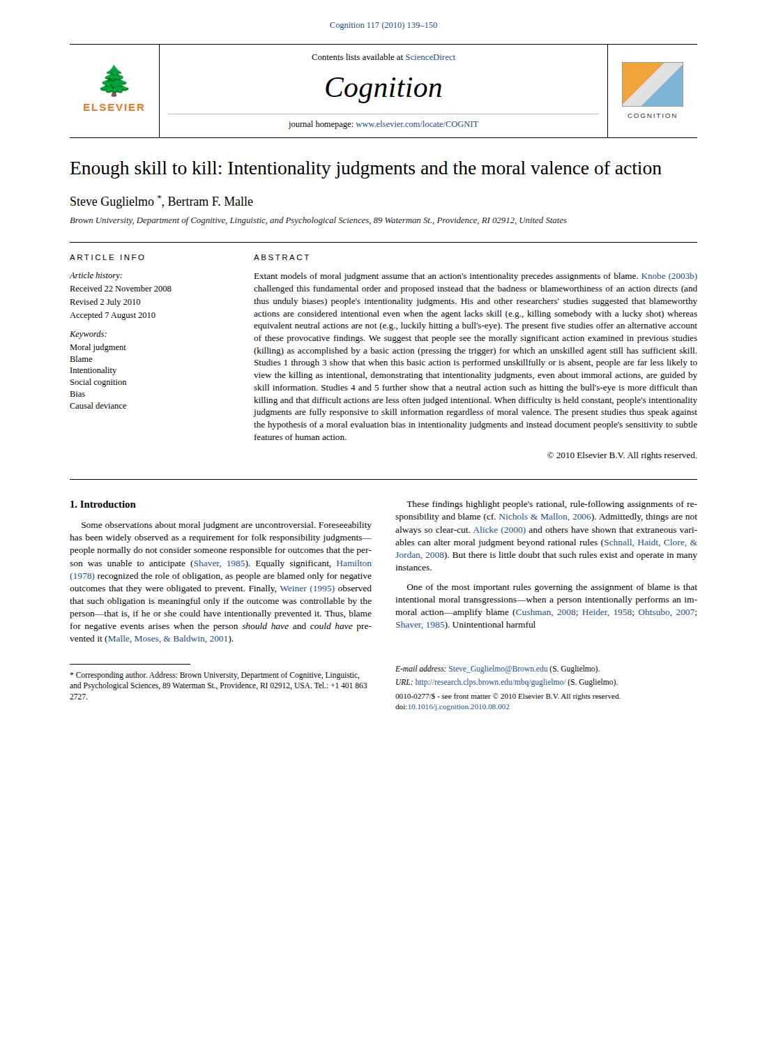Cognition 117 (2010) 139–150
🌲
ELSEVIER
Contents lists available at ScienceDirect
Cognition
journal homepage: www.elsevier.com/locate/COGNIT
COGNITION
Enough skill to kill: Intentionality judgments and the moral valence of action
Steve Guglielmo *, Bertram F. Malle
Brown University, Department of Cognitive, Linguistic, and Psychological Sciences, 89 Waterman St., Providence, RI 02912, United States
Article info
Article history:
Received 22 November 2008
Revised 2 July 2010
Accepted 7 August 2010
Keywords:
Moral judgment
Blame
Intentionality
Social cognition
Bias
Causal deviance
Abstract
Extant models of moral judgment assume that an action's intentionality precedes assignments of blame. Knobe (2003b) challenged this fundamental order and proposed instead that the badness or blameworthiness of an action directs (and thus unduly biases) people's intentionality judgments. His and other researchers' studies suggested that blameworthy actions are considered intentional even when the agent lacks skill (e.g., killing somebody with a lucky shot) whereas equivalent neutral actions are not (e.g., luckily hitting a bull's-eye). The present five studies offer an alternative account of these provocative findings. We suggest that people see the morally significant action examined in previous studies (killing) as accomplished by a basic action (pressing the trigger) for which an unskilled agent still has sufficient skill. Studies 1 through 3 show that when this basic action is performed unskillfully or is absent, people are far less likely to view the killing as intentional, demonstrating that intentionality judgments, even about immoral actions, are guided by skill information. Studies 4 and 5 further show that a neutral action such as hitting the bull's-eye is more difficult than killing and that difficult actions are less often judged intentional. When difficulty is held constant, people's intentionality judgments are fully responsive to skill information regardless of moral valence. The present studies thus speak against the hypothesis of a moral evaluation bias in intentionality judgments and instead document people's sensitivity to subtle features of human action.
© 2010 Elsevier B.V. All rights reserved.
1. Introduction
Some observations about moral judgment are uncontroversial. Foreseeability has been widely observed as a requirement for folk responsibility judgments—people normally do not consider someone responsible for outcomes that the person was unable to anticipate (Shaver, 1985). Equally significant, Hamilton (1978) recognized the role of obligation, as people are blamed only for negative outcomes that they were obligated to prevent. Finally, Weiner (1995) observed that such obligation is meaningful only if the outcome was controllable by the person—that is, if he or she could have intentionally prevented it. Thus, blame for negative events arises when the person should have and could have prevented it (Malle, Moses, & Baldwin, 2001).
These findings highlight people's rational, rule-following assignments of responsibility and blame (cf. Nichols & Mallon, 2006). Admittedly, things are not always so clear-cut. Alicke (2000) and others have shown that extraneous variables can alter moral judgment beyond rational rules (Schnall, Haidt, Clore, & Jordan, 2008). But there is little doubt that such rules exist and operate in many instances.
One of the most important rules governing the assignment of blame is that intentional moral transgressions—when a person intentionally performs an immoral action—amplify blame (Cushman, 2008; Heider, 1958; Ohtsubo, 2007; Shaver, 1985). Unintentional harmful
* Corresponding author. Address: Brown University, Department of Cognitive, Linguistic, and Psychological Sciences, 89 Waterman St., Providence, RI 02912, USA. Tel.: +1 401 863 2727.
E-mail address: Steve_Guglielmo@Brown.edu (S. Guglielmo).
URL: http://research.clps.brown.edu/mbq/guglielmo/ (S. Guglielmo).
0010-0277/$ - see front matter © 2010 Elsevier B.V. All rights reserved.
doi:10.1016/j.cognition.2010.08.002